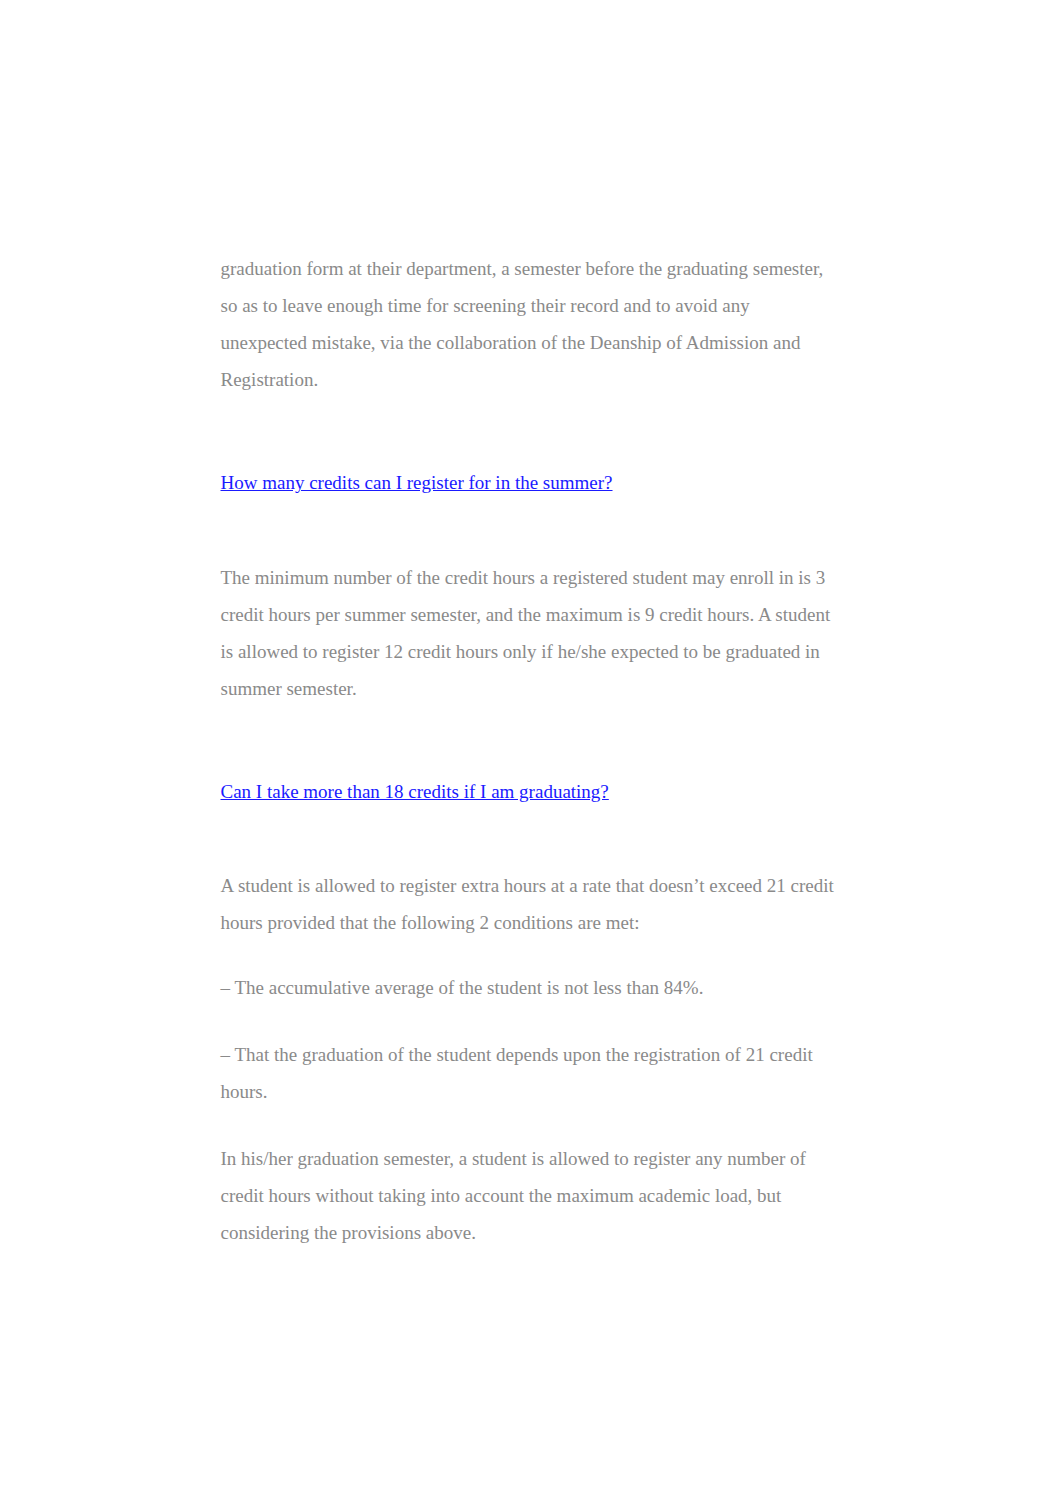graduation form at their department, a semester before the graduating semester, so as to leave enough time for screening their record and to avoid any unexpected mistake, via the collaboration of the Deanship of Admission and Registration.
How many credits can I register for in the summer?
The minimum number of the credit hours a registered student may enroll in is 3 credit hours per summer semester, and the maximum is 9 credit hours. A student is allowed to register 12 credit hours only if he/she expected to be graduated in summer semester.
Can I take more than 18 credits if I am graduating?
A student is allowed to register extra hours at a rate that doesn’t exceed 21 credit hours provided that the following 2 conditions are met:
– The accumulative average of the student is not less than 84%.
– That the graduation of the student depends upon the registration of 21 credit hours.
In his/her graduation semester, a student is allowed to register any number of credit hours without taking into account the maximum academic load, but considering the provisions above.